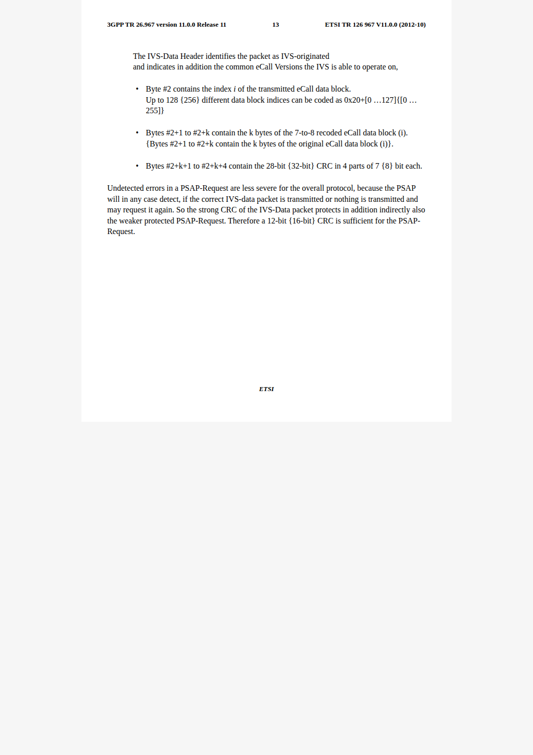3GPP TR 26.967 version 11.0.0 Release 11 13 ETSI TR 126 967 V11.0.0 (2012-10)
The IVS-Data Header identifies the packet as IVS-originated and indicates in addition the common eCall Versions the IVS is able to operate on,
Byte #2 contains the index i of the transmitted eCall data block. Up to 128 {256} different data block indices can be coded as 0x20+[0 …127]{[0 … 255]}
Bytes #2+1 to #2+k contain the k bytes of the 7-to-8 recoded eCall data block (i). {Bytes #2+1 to #2+k contain the k bytes of the original eCall data block (i)}.
Bytes #2+k+1 to #2+k+4 contain the 28-bit {32-bit} CRC in 4 parts of 7 {8} bit each.
Undetected errors in a PSAP-Request are less severe for the overall protocol, because the PSAP will in any case detect, if the correct IVS-data packet is transmitted or nothing is transmitted and may request it again. So the strong CRC of the IVS-Data packet protects in addition indirectly also the weaker protected PSAP-Request. Therefore a 12-bit {16-bit} CRC is sufficient for the PSAP-Request.
ETSI